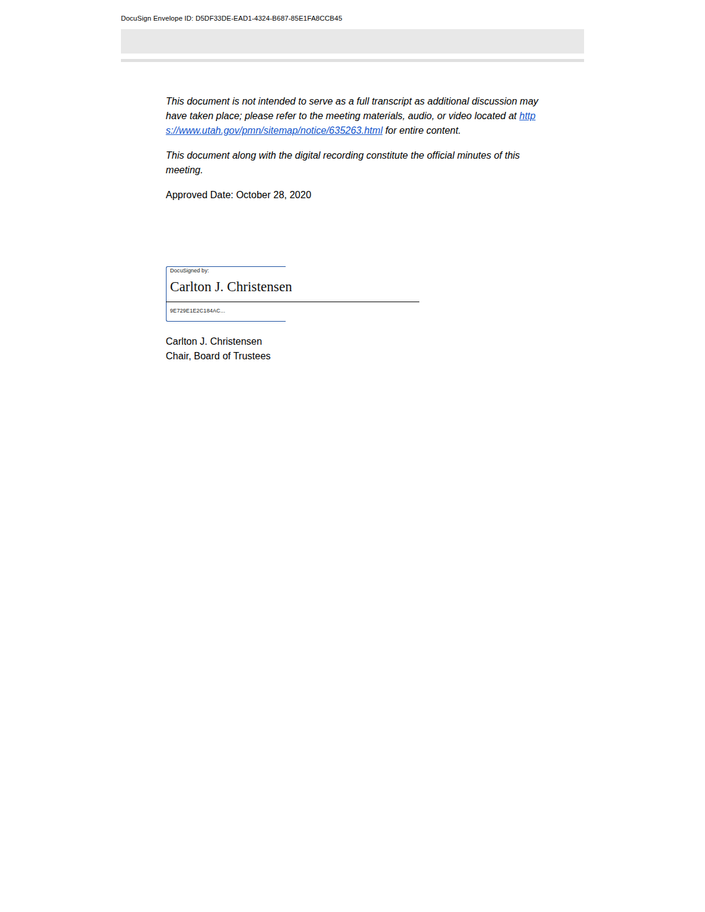DocuSign Envelope ID: D5DF33DE-EAD1-4324-B687-85E1FA8CCB45
This document is not intended to serve as a full transcript as additional discussion may have taken place; please refer to the meeting materials, audio, or video located at https://www.utah.gov/pmn/sitemap/notice/635263.html for entire content.
This document along with the digital recording constitute the official minutes of this meeting.
Approved Date: October 28, 2020
DocuSigned by:
Carlton J. Christensen
9E729E1E2C184AC...
Carlton J. Christensen
Chair, Board of Trustees